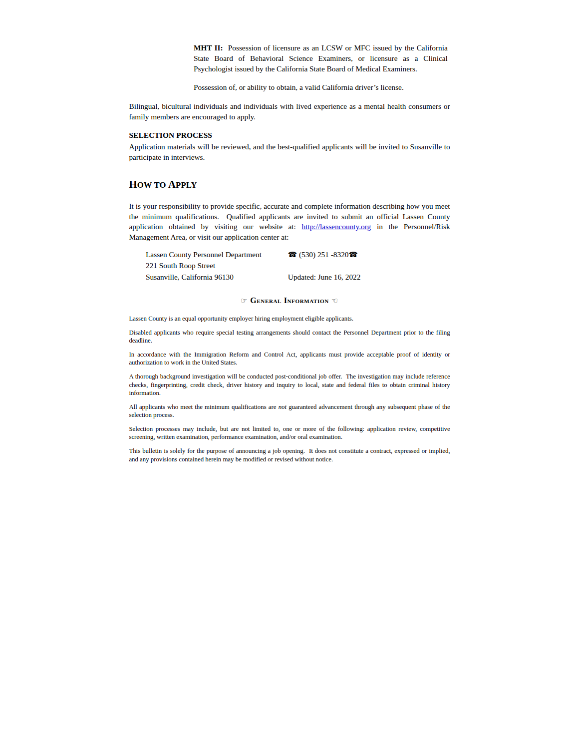MHT II: Possession of licensure as an LCSW or MFC issued by the California State Board of Behavioral Science Examiners, or licensure as a Clinical Psychologist issued by the California State Board of Medical Examiners.
Possession of, or ability to obtain, a valid California driver’s license.
Bilingual, bicultural individuals and individuals with lived experience as a mental health consumers or family members are encouraged to apply.
Selection Process
Application materials will be reviewed, and the best-qualified applicants will be invited to Susanville to participate in interviews.
HOW TO APPLY
It is your responsibility to provide specific, accurate and complete information describing how you meet the minimum qualifications. Qualified applicants are invited to submit an official Lassen County application obtained by visiting our website at: http://lassencounty.org in the Personnel/Risk Management Area, or visit our application center at:
| Lassen County Personnel Department | ☎ (530) 251 -8320 ☎ |
| 221 South Roop Street | |
| Susanville, California 96130 | Updated: June 16, 2022 |
☞General Information☜
Lassen County is an equal opportunity employer hiring employment eligible applicants.
Disabled applicants who require special testing arrangements should contact the Personnel Department prior to the filing deadline.
In accordance with the Immigration Reform and Control Act, applicants must provide acceptable proof of identity or authorization to work in the United States.
A thorough background investigation will be conducted post-conditional job offer. The investigation may include reference checks, fingerprinting, credit check, driver history and inquiry to local, state and federal files to obtain criminal history information.
All applicants who meet the minimum qualifications are not guaranteed advancement through any subsequent phase of the selection process.
Selection processes may include, but are not limited to, one or more of the following: application review, competitive screening, written examination, performance examination, and/or oral examination.
This bulletin is solely for the purpose of announcing a job opening. It does not constitute a contract, expressed or implied, and any provisions contained herein may be modified or revised without notice.